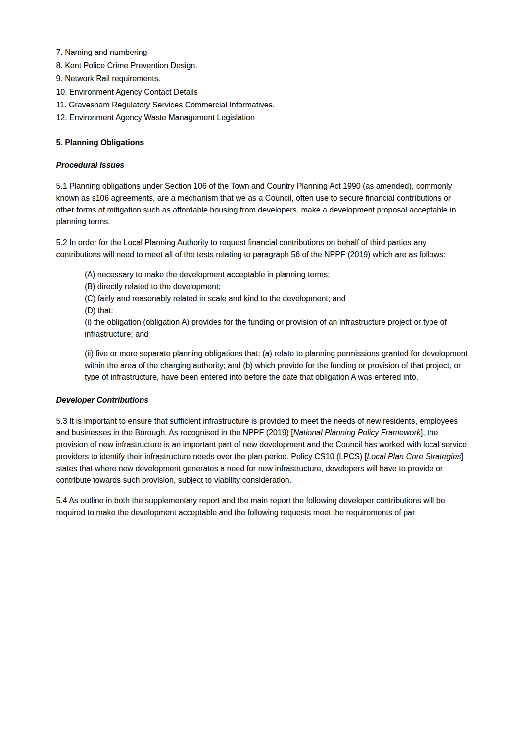7. Naming and numbering
8. Kent Police Crime Prevention Design.
9. Network Rail requirements.
10. Environment Agency Contact Details
11. Gravesham Regulatory Services Commercial Informatives.
12. Environment Agency Waste Management Legislation
5. Planning Obligations
Procedural Issues
5.1 Planning obligations under Section 106 of the Town and Country Planning Act 1990 (as amended), commonly known as s106 agreements, are a mechanism that we as a Council, often use to secure financial contributions or other forms of mitigation such as affordable housing from developers, make a development proposal acceptable in planning terms.
5.2 In order for the Local Planning Authority to request financial contributions on behalf of third parties any contributions will need to meet all of the tests relating to paragraph 56 of the NPPF (2019) which are as follows:
(A) necessary to make the development acceptable in planning terms;
(B) directly related to the development;
(C) fairly and reasonably related in scale and kind to the development; and
(D) that:
(i) the obligation (obligation A) provides for the funding or provision of an infrastructure project or type of infrastructure; and
(ii) five or more separate planning obligations that: (a) relate to planning permissions granted for development within the area of the charging authority; and (b) which provide for the funding or provision of that project, or type of infrastructure, have been entered into before the date that obligation A was entered into.
Developer Contributions
5.3 It is important to ensure that sufficient infrastructure is provided to meet the needs of new residents, employees and businesses in the Borough. As recognised in the NPPF (2019) [National Planning Policy Framework], the provision of new infrastructure is an important part of new development and the Council has worked with local service providers to identify their infrastructure needs over the plan period. Policy CS10 (LPCS) [Local Plan Core Strategies] states that where new development generates a need for new infrastructure, developers will have to provide or contribute towards such provision, subject to viability consideration.
5.4 As outline in both the supplementary report and the main report the following developer contributions will be required to make the development acceptable and the following requests meet the requirements of par